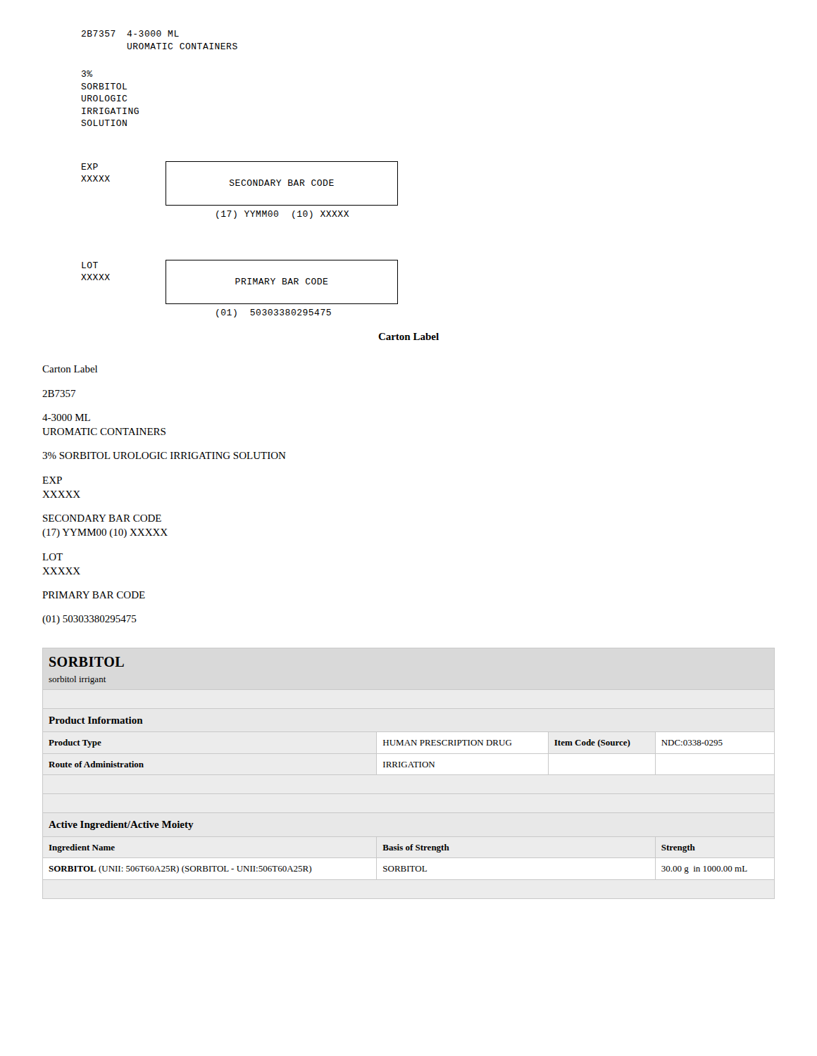2B7357
4-3000 ML
UROMATIC CONTAINERS
3% SORBITOL UROLOGIC IRRIGATING SOLUTION
EXP
XXXXX
SECONDARY BAR CODE
(17) YYMM00 (10) XXXXX
LOT
XXXXX
PRIMARY BAR CODE
(01) 50303380295475
Carton Label
Carton Label
2B7357
4-3000 ML
UROMATIC CONTAINERS
3% SORBITOL UROLOGIC IRRIGATING SOLUTION
EXP
XXXXX
SECONDARY BAR CODE
(17) YYMM00 (10) XXXXX
LOT
XXXXX
PRIMARY BAR CODE
(01) 50303380295475
| SORBITOL sorbitol irrigant |
| Product Information |
| Product Type | HUMAN PRESCRIPTION DRUG | Item Code (Source) | NDC:0338-0295 |
| Route of Administration | IRRIGATION | | |
| Active Ingredient/Active Moiety |
| Ingredient Name | Basis of Strength | Strength |
| SORBITOL (UNII: 506T60A25R) (SORBITOL - UNII:506T60A25R) | SORBITOL | 30.00 g in 1000.00 mL |